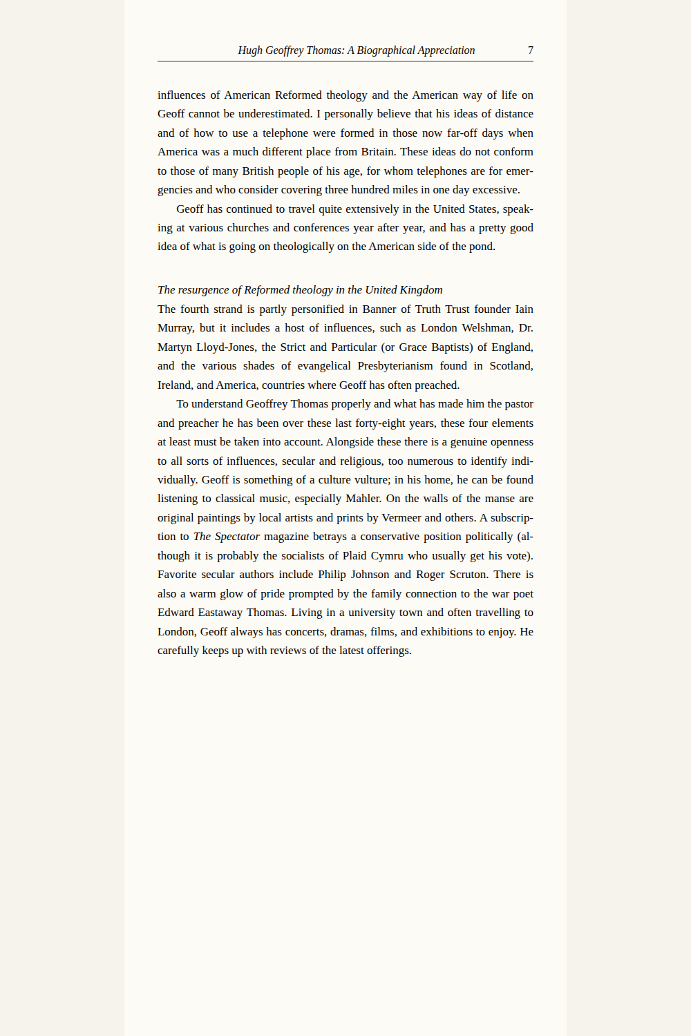Hugh Geoffrey Thomas: A Biographical Appreciation 7
influences of American Reformed theology and the American way of life on Geoff cannot be underestimated. I personally believe that his ideas of distance and of how to use a telephone were formed in those now far-off days when America was a much different place from Britain. These ideas do not conform to those of many British people of his age, for whom telephones are for emergencies and who consider covering three hundred miles in one day excessive.
Geoff has continued to travel quite extensively in the United States, speaking at various churches and conferences year after year, and has a pretty good idea of what is going on theologically on the American side of the pond.
The resurgence of Reformed theology in the United Kingdom
The fourth strand is partly personified in Banner of Truth Trust founder Iain Murray, but it includes a host of influences, such as London Welshman, Dr. Martyn Lloyd-Jones, the Strict and Particular (or Grace Baptists) of England, and the various shades of evangelical Presbyterianism found in Scotland, Ireland, and America, countries where Geoff has often preached.
To understand Geoffrey Thomas properly and what has made him the pastor and preacher he has been over these last forty-eight years, these four elements at least must be taken into account. Alongside these there is a genuine openness to all sorts of influences, secular and religious, too numerous to identify individually. Geoff is something of a culture vulture; in his home, he can be found listening to classical music, especially Mahler. On the walls of the manse are original paintings by local artists and prints by Vermeer and others. A subscription to The Spectator magazine betrays a conservative position politically (although it is probably the socialists of Plaid Cymru who usually get his vote). Favorite secular authors include Philip Johnson and Roger Scruton. There is also a warm glow of pride prompted by the family connection to the war poet Edward Eastaway Thomas. Living in a university town and often travelling to London, Geoff always has concerts, dramas, films, and exhibitions to enjoy. He carefully keeps up with reviews of the latest offerings.